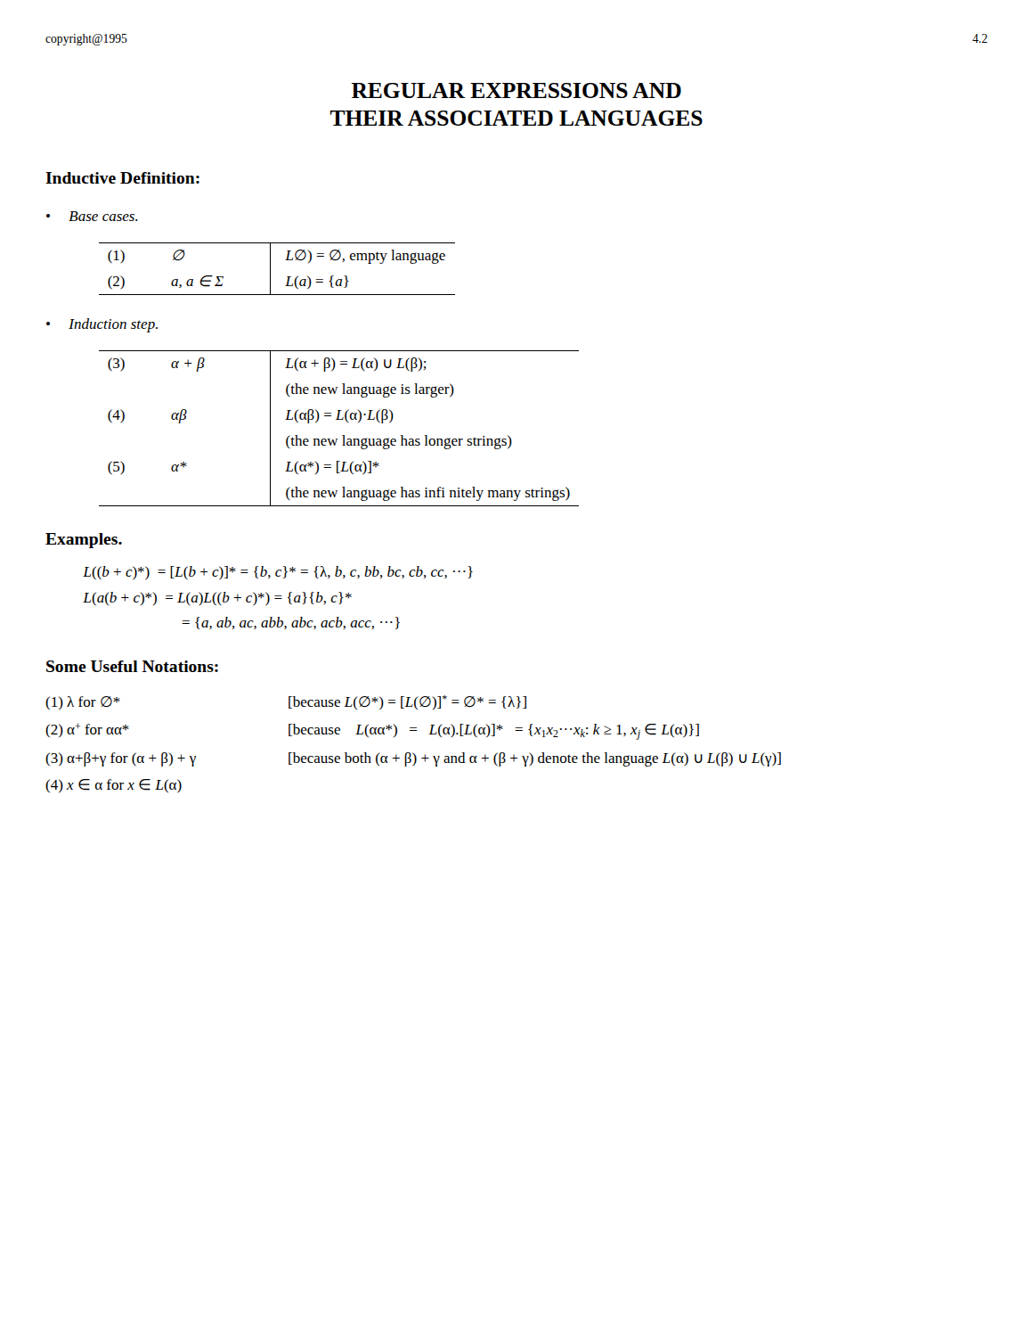copyright@1995 4.2
REGULAR EXPRESSIONS AND
THEIR ASSOCIATED LANGUAGES
Inductive Definition:
Base cases.
| (1) | ∅ | L ∅) = ∅, empty language |
| (2) | a , a ∈ Σ | L ( a ) = { a } |
Induction step.
| (3) | α + β | L (α + β) = L (α) ∪ L (β); |
| | | (the new language is larger) |
| (4) | αβ | L (αβ) = L (α)· L (β) |
| | | (the new language has longer strings) |
| (5) | α* | L (α*) = [ L (α)]* |
| | | (the new language has infi nitely many strings) |
Examples.
L((b + c)*) = [L(b + c)]* = {b, c}* = {λ, b, c, bb, bc, cb, cc, ···}
L(a(b + c)*) = L(a)L((b + c)*) = {a}{b, c}*
= {a, ab, ac, abb, abc, acb, acc, ···}
Some Useful Notations:
| (1) λ for ∅* | [because L (∅*) = [ L (∅)] * = ∅* = {λ}] |
| (2) α + for αα* | [because L (αα*) = L (α).[ L (α)]* = { x 1 x 2 ··· x k : k ≥ 1, x j ∈ L (α)}] |
| (3) α+β+γ for (α + β) + γ | [because both (α + β) + γ and α + (β + γ) denote the language L (α) ∪ L (β) ∪ L (γ)] |
| (4) x ∈ α for x ∈ L (α) | |